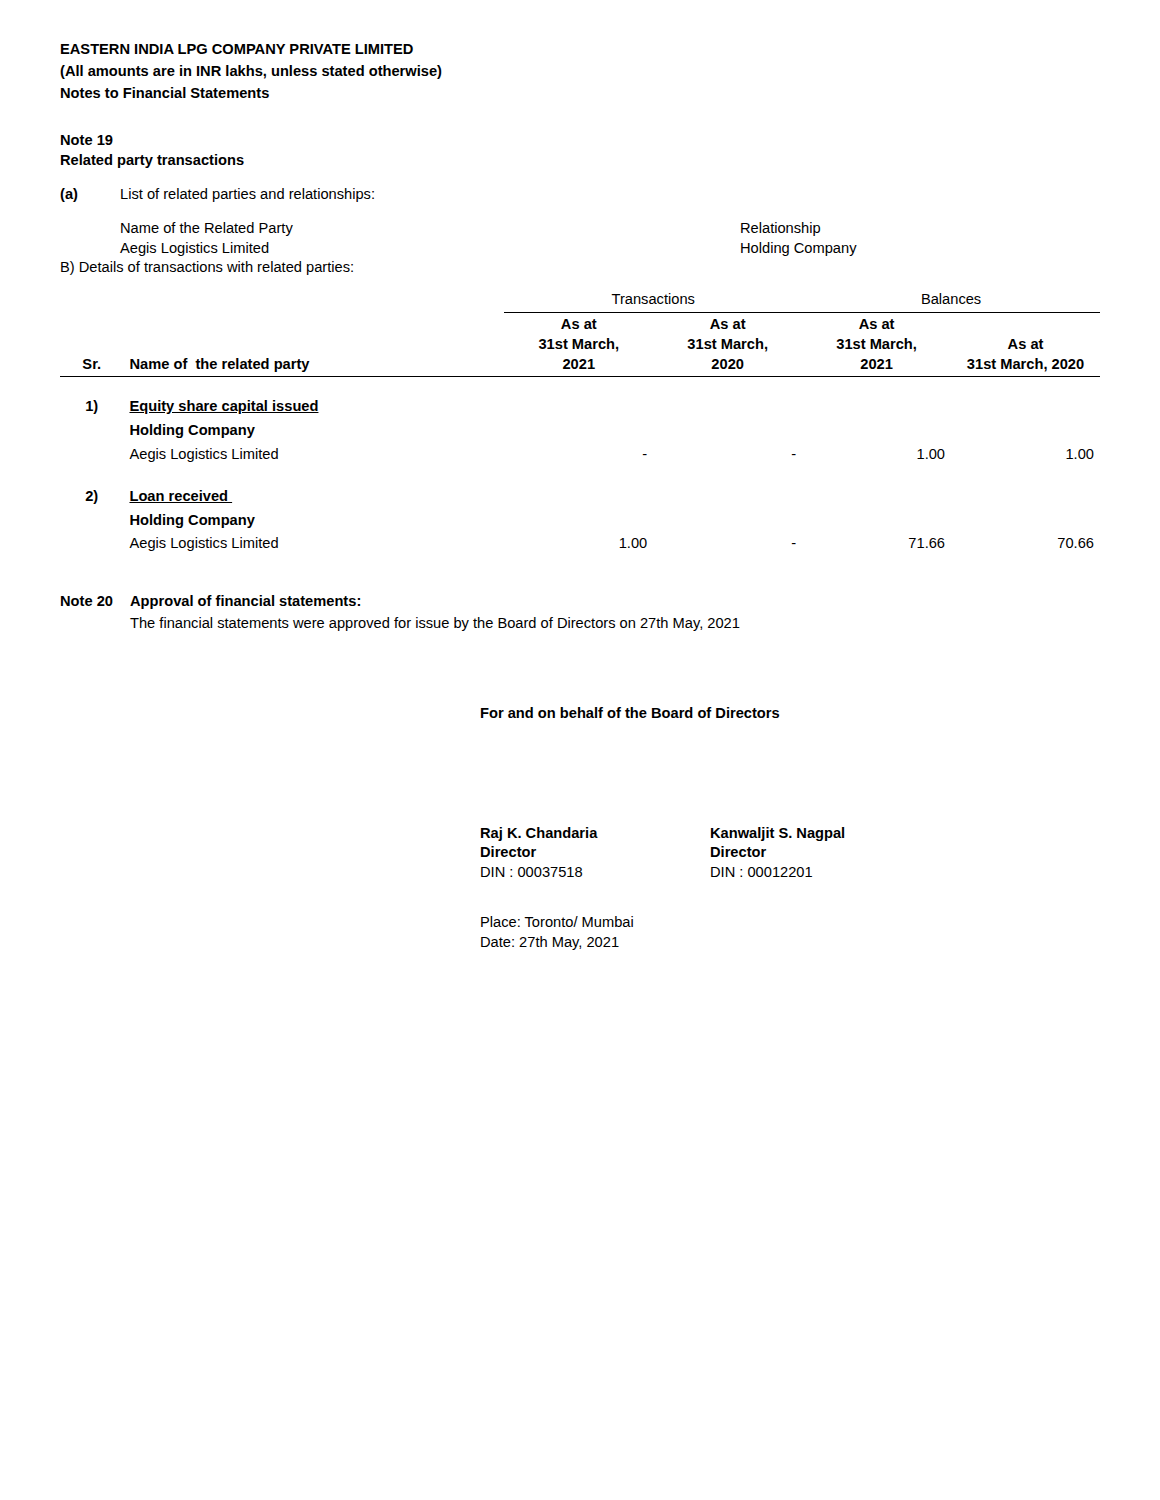EASTERN INDIA LPG COMPANY PRIVATE LIMITED
(All amounts are in INR lakhs, unless stated otherwise)
Notes to Financial Statements
Note 19
Related party transactions
(a)
List of related parties and relationships:
Name of the Related Party
Relationship
Aegis Logistics Limited
Holding Company
B) Details of transactions with related parties:
| | | Transactions | Balances |
| --- | --- | --- | --- |
| Sr. | Name of the related party | As at 31st March, 2021 | As at 31st March, 2020 | As at 31st March, 2021 | As at 31st March, 2020 |
| 1) | Equity share capital issued | | | | |
| | Holding Company | | | | |
| | Aegis Logistics Limited | - | - | 1.00 | 1.00 |
| 2) | Loan received | | | | |
| | Holding Company | | | | |
| | Aegis Logistics Limited | 1.00 | - | 71.66 | 70.66 |
Note 20
Approval of financial statements:
The financial statements were approved for issue by the Board of Directors on 27th May, 2021
For and on behalf of the Board of Directors
Raj K. Chandaria
Director
DIN : 00037518
Kanwaljit S. Nagpal
Director
DIN : 00012201
Place: Toronto/ Mumbai
Date: 27th May, 2021